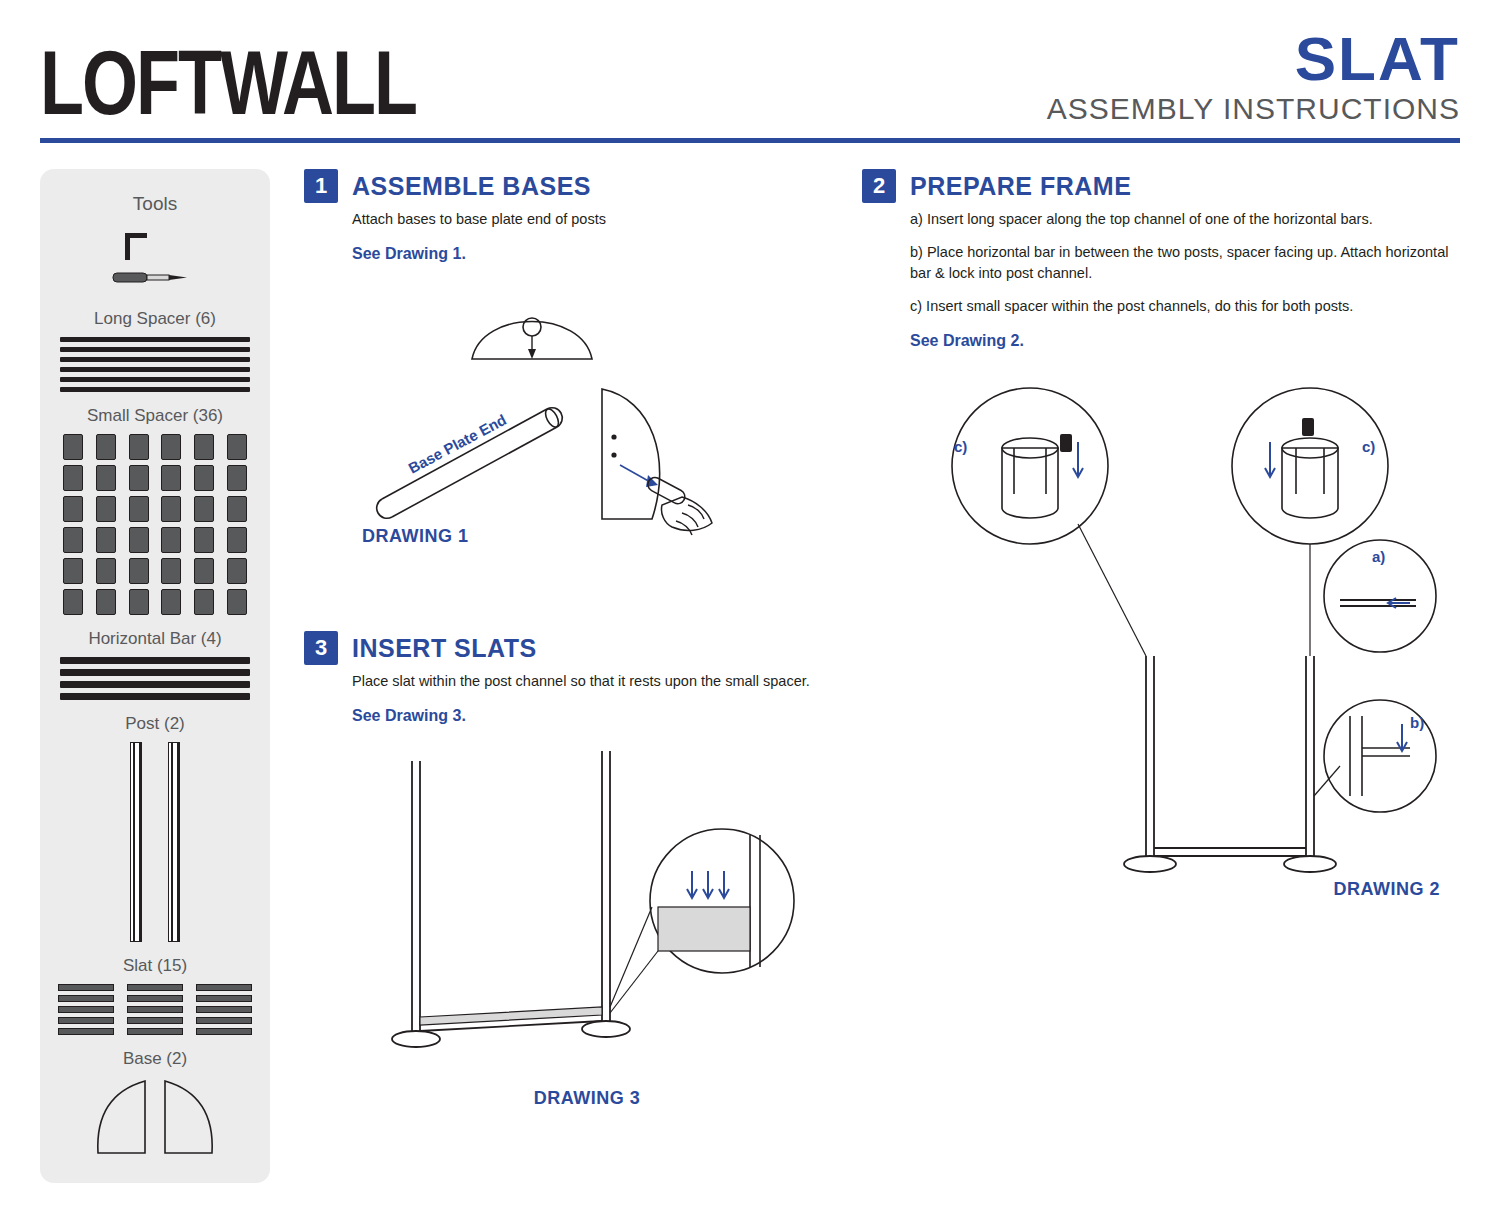LOFTWALL
SLAT
ASSEMBLY INSTRUCTIONS
Tools
Long Spacer (6)
Small Spacer (36)
Horizontal Bar (4)
Post (2)
Slat (15)
Base (2)
1
ASSEMBLE BASES
Attach bases to base plate end of posts
See Drawing 1.
Base Plate End
DRAWING 1
2
PREPARE FRAME
a) Insert long spacer along the top channel of one of the horizontal bars.
b) Place horizontal bar in between the two posts, spacer facing up. Attach horizontal bar & lock into post channel.
c) Insert small spacer within the post channels, do this for both posts.
See Drawing 2.
c) c) a) b)
DRAWING 2
3
INSERT SLATS
Place slat within the post channel so that it rests upon the small spacer.
See Drawing 3.
DRAWING 3